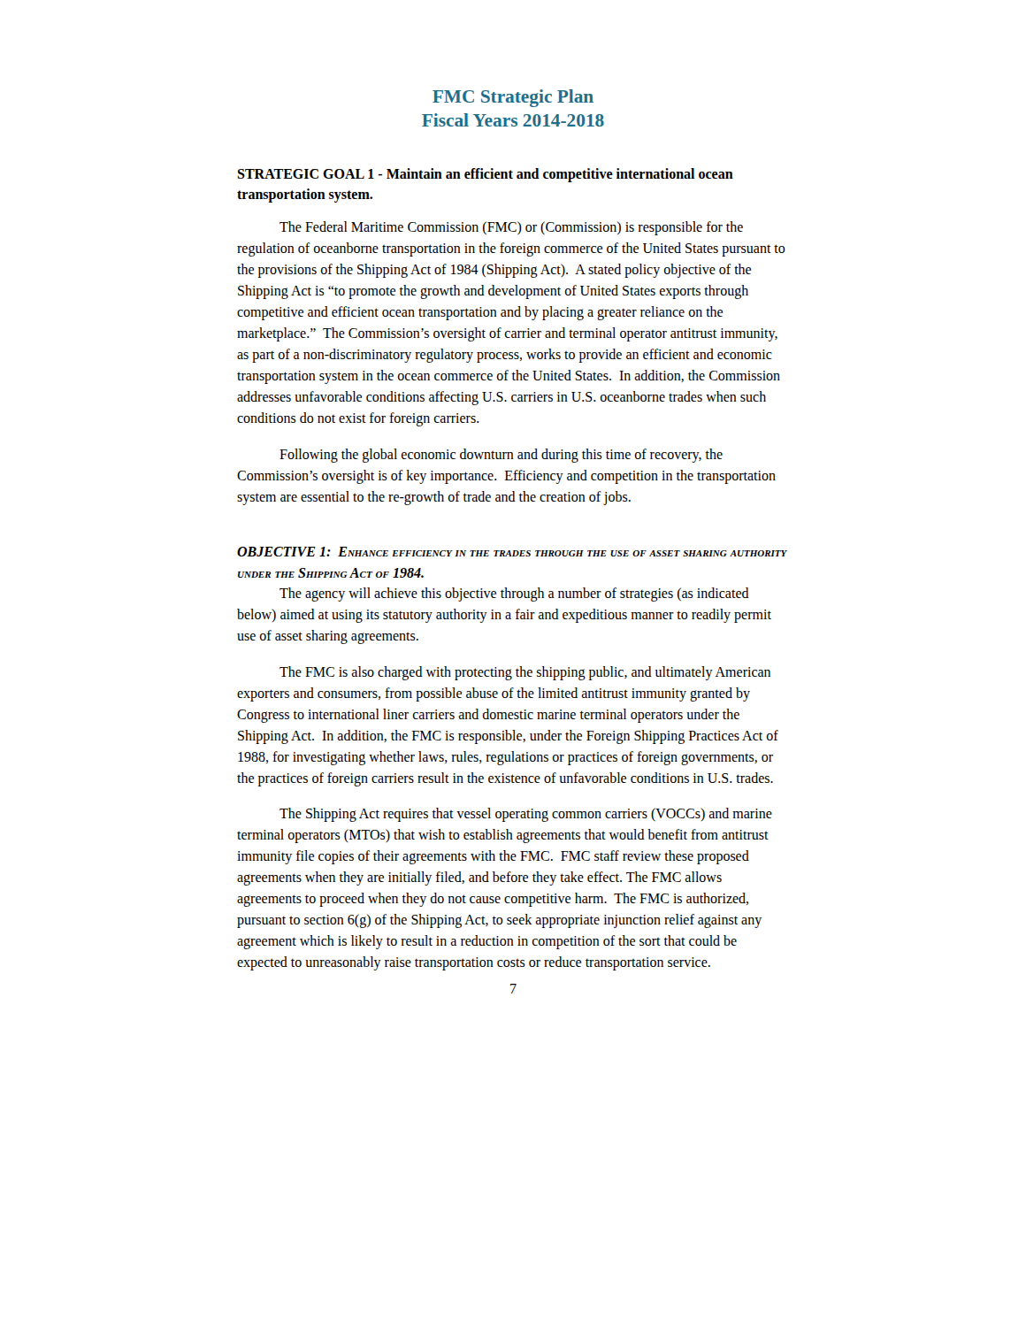FMC Strategic PlanFiscal Years 2014-2018
STRATEGIC GOAL 1 - Maintain an efficient and competitive international ocean transportation system.
The Federal Maritime Commission (FMC) or (Commission) is responsible for the regulation of oceanborne transportation in the foreign commerce of the United States pursuant to the provisions of the Shipping Act of 1984 (Shipping Act). A stated policy objective of the Shipping Act is “to promote the growth and development of United States exports through competitive and efficient ocean transportation and by placing a greater reliance on the marketplace.” The Commission’s oversight of carrier and terminal operator antitrust immunity, as part of a non-discriminatory regulatory process, works to provide an efficient and economic transportation system in the ocean commerce of the United States. In addition, the Commission addresses unfavorable conditions affecting U.S. carriers in U.S. oceanborne trades when such conditions do not exist for foreign carriers.
Following the global economic downturn and during this time of recovery, the Commission’s oversight is of key importance. Efficiency and competition in the transportation system are essential to the re-growth of trade and the creation of jobs.
OBJECTIVE 1: Enhance efficiency in the trades through the use of asset sharing authority under the Shipping Act of 1984.
The agency will achieve this objective through a number of strategies (as indicated below) aimed at using its statutory authority in a fair and expeditious manner to readily permit use of asset sharing agreements.
The FMC is also charged with protecting the shipping public, and ultimately American exporters and consumers, from possible abuse of the limited antitrust immunity granted by Congress to international liner carriers and domestic marine terminal operators under the Shipping Act. In addition, the FMC is responsible, under the Foreign Shipping Practices Act of 1988, for investigating whether laws, rules, regulations or practices of foreign governments, or the practices of foreign carriers result in the existence of unfavorable conditions in U.S. trades.
The Shipping Act requires that vessel operating common carriers (VOCCs) and marine terminal operators (MTOs) that wish to establish agreements that would benefit from antitrust immunity file copies of their agreements with the FMC. FMC staff review these proposed agreements when they are initially filed, and before they take effect. The FMC allows agreements to proceed when they do not cause competitive harm. The FMC is authorized, pursuant to section 6(g) of the Shipping Act, to seek appropriate injunction relief against any agreement which is likely to result in a reduction in competition of the sort that could be expected to unreasonably raise transportation costs or reduce transportation service.
7